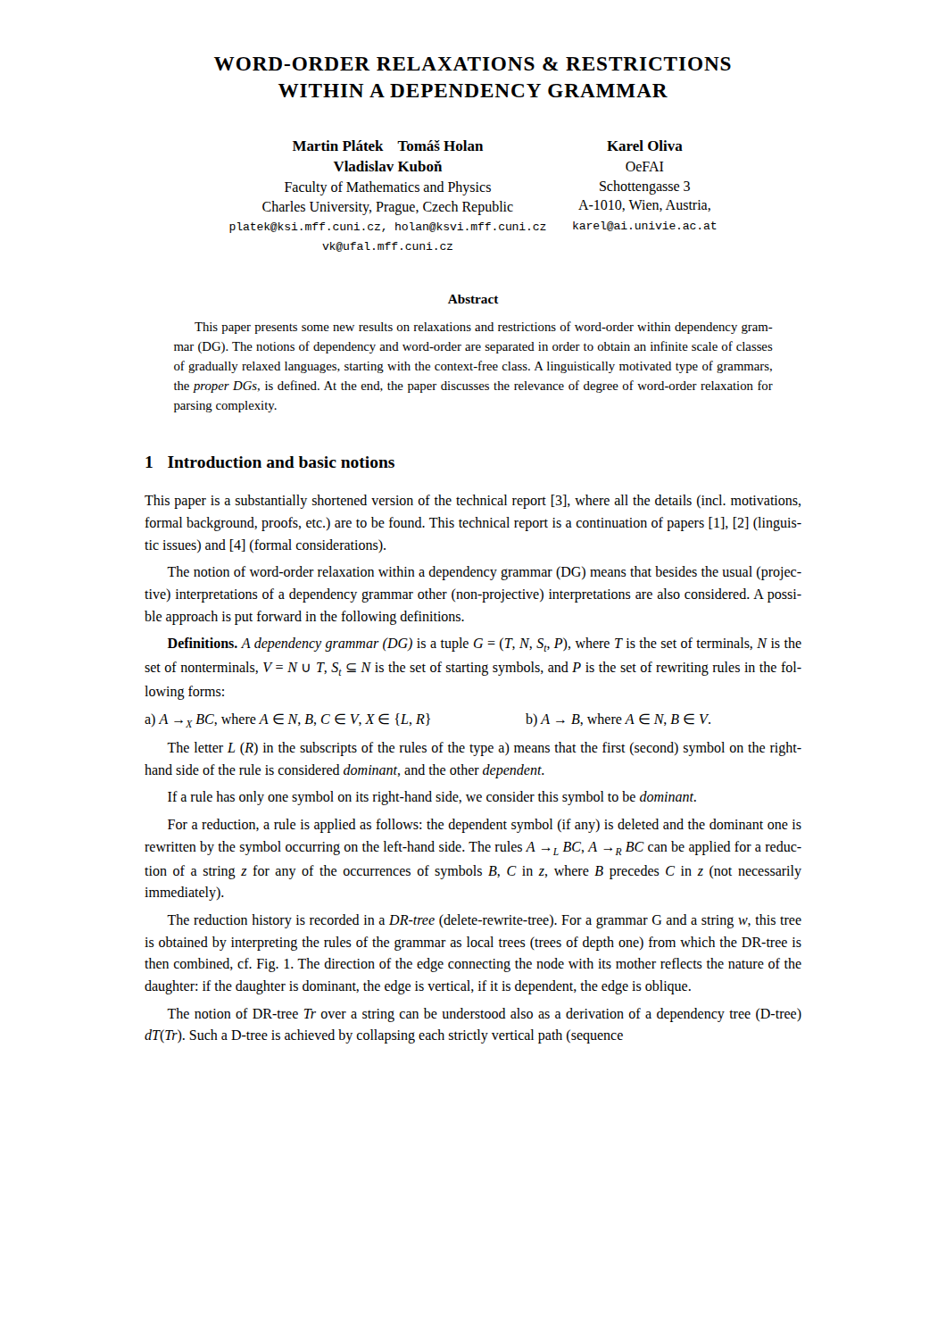Word-Order Relaxations & Restrictions
within a Dependency Grammar
| Martin Plátek Tomáš Holan Vladislav Kuboň Faculty of Mathematics and Physics Charles University, Prague, Czech Republic platek@ksi.mff.cuni.cz, holan@ksvi.mff.cuni.cz vk@ufal.mff.cuni.cz | Karel Oliva OeFAI Schottengasse 3 A-1010, Wien, Austria, karel@ai.univie.ac.at |
Abstract
This paper presents some new results on relaxations and restrictions of word-order within dependency grammar (DG). The notions of dependency and word-order are separated in order to obtain an infinite scale of classes of gradually relaxed languages, starting with the context-free class. A linguistically motivated type of grammars, the proper DGs, is defined. At the end, the paper discusses the relevance of degree of word-order relaxation for parsing complexity.
1 Introduction and basic notions
This paper is a substantially shortened version of the technical report [3], where all the details (incl. motivations, formal background, proofs, etc.) are to be found. This technical report is a continuation of papers [1], [2] (linguistic issues) and [4] (formal considerations).
The notion of word-order relaxation within a dependency grammar (DG) means that besides the usual (projective) interpretations of a dependency grammar other (non-projective) interpretations are also considered. A possible approach is put forward in the following definitions.
Definitions. A dependency grammar (DG) is a tuple G = (T, N, St, P), where T is the set of terminals, N is the set of nonterminals, V = N ∪ T, St ⊆ N is the set of starting symbols, and P is the set of rewriting rules in the following forms:
a) A →X BC, where A ∈ N, B, C ∈ V, X ∈ {L, R}
b) A → B, where A ∈ N, B ∈ V.
The letter L (R) in the subscripts of the rules of the type a) means that the first (second) symbol on the right-hand side of the rule is considered dominant, and the other dependent.
If a rule has only one symbol on its right-hand side, we consider this symbol to be dominant.
For a reduction, a rule is applied as follows: the dependent symbol (if any) is deleted and the dominant one is rewritten by the symbol occurring on the left-hand side. The rules A →L BC, A →R BC can be applied for a reduction of a string z for any of the occurrences of symbols B, C in z, where B precedes C in z (not necessarily immediately).
The reduction history is recorded in a DR-tree (delete-rewrite-tree). For a grammar G and a string w, this tree is obtained by interpreting the rules of the grammar as local trees (trees of depth one) from which the DR-tree is then combined, cf. Fig. 1. The direction of the edge connecting the node with its mother reflects the nature of the daughter: if the daughter is dominant, the edge is vertical, if it is dependent, the edge is oblique.
The notion of DR-tree Tr over a string can be understood also as a derivation of a dependency tree (D-tree) dT(Tr). Such a D-tree is achieved by collapsing each strictly vertical path (sequence